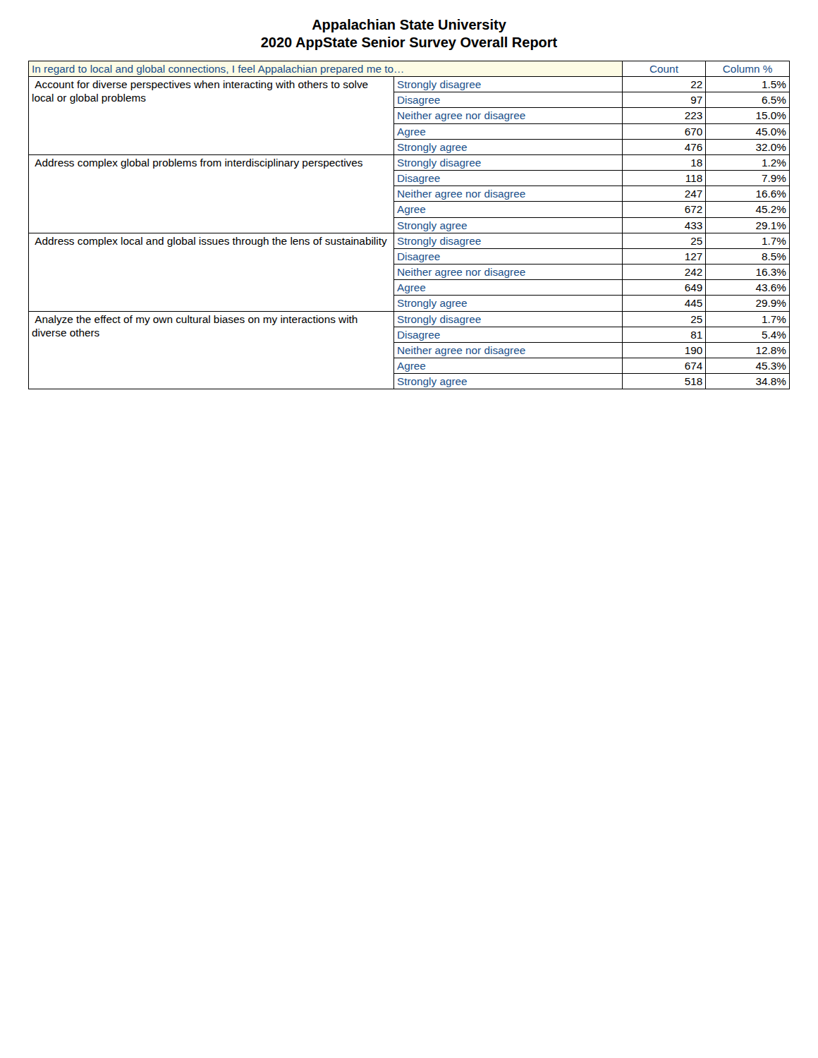Appalachian State University
2020 AppState Senior Survey Overall Report
| In regard to local and global connections, I feel Appalachian prepared me to… | Count | Column % |
| --- | --- | --- |
| Account for diverse perspectives when interacting with others to solve local or global problems | Strongly disagree | 22 | 1.5% |
| Disagree | 97 | 6.5% |
| Neither agree nor disagree | 223 | 15.0% |
| Agree | 670 | 45.0% |
| Strongly agree | 476 | 32.0% |
| Address complex global problems from interdisciplinary perspectives | Strongly disagree | 18 | 1.2% |
| Disagree | 118 | 7.9% |
| Neither agree nor disagree | 247 | 16.6% |
| Agree | 672 | 45.2% |
| Strongly agree | 433 | 29.1% |
| Address complex local and global issues through the lens of sustainability | Strongly disagree | 25 | 1.7% |
| Disagree | 127 | 8.5% |
| Neither agree nor disagree | 242 | 16.3% |
| Agree | 649 | 43.6% |
| Strongly agree | 445 | 29.9% |
| Analyze the effect of my own cultural biases on my interactions with diverse others | Strongly disagree | 25 | 1.7% |
| Disagree | 81 | 5.4% |
| Neither agree nor disagree | 190 | 12.8% |
| Agree | 674 | 45.3% |
| Strongly agree | 518 | 34.8% |